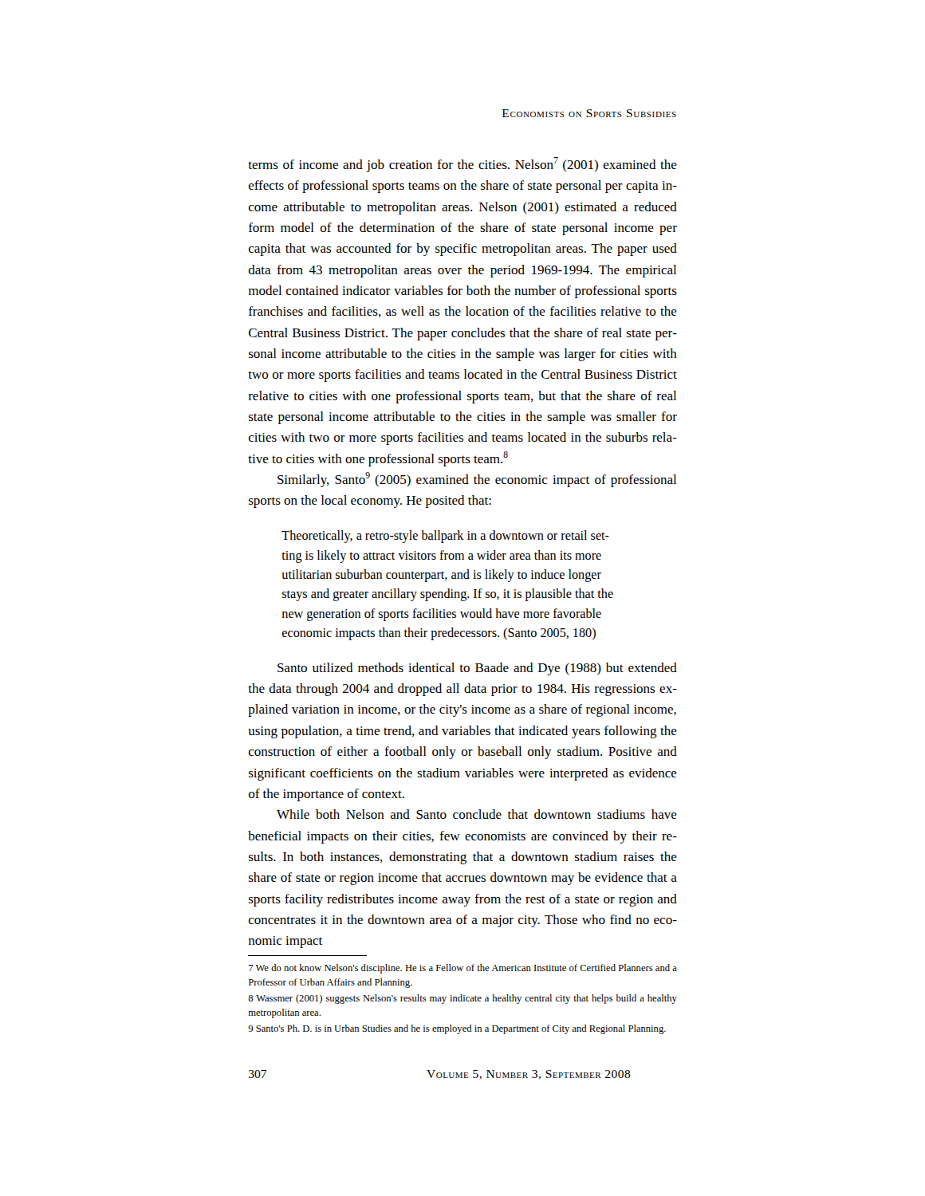Economists on Sports Subsidies
terms of income and job creation for the cities. Nelson7 (2001) examined the effects of professional sports teams on the share of state personal per capita income attributable to metropolitan areas. Nelson (2001) estimated a reduced form model of the determination of the share of state personal income per capita that was accounted for by specific metropolitan areas. The paper used data from 43 metropolitan areas over the period 1969-1994. The empirical model contained indicator variables for both the number of professional sports franchises and facilities, as well as the location of the facilities relative to the Central Business District. The paper concludes that the share of real state personal income attributable to the cities in the sample was larger for cities with two or more sports facilities and teams located in the Central Business District relative to cities with one professional sports team, but that the share of real state personal income attributable to the cities in the sample was smaller for cities with two or more sports facilities and teams located in the suburbs relative to cities with one professional sports team.8
Similarly, Santo9 (2005) examined the economic impact of professional sports on the local economy. He posited that:
Theoretically, a retro-style ballpark in a downtown or retail setting is likely to attract visitors from a wider area than its more utilitarian suburban counterpart, and is likely to induce longer stays and greater ancillary spending. If so, it is plausible that the new generation of sports facilities would have more favorable economic impacts than their predecessors. (Santo 2005, 180)
Santo utilized methods identical to Baade and Dye (1988) but extended the data through 2004 and dropped all data prior to 1984. His regressions explained variation in income, or the city's income as a share of regional income, using population, a time trend, and variables that indicated years following the construction of either a football only or baseball only stadium. Positive and significant coefficients on the stadium variables were interpreted as evidence of the importance of context.
While both Nelson and Santo conclude that downtown stadiums have beneficial impacts on their cities, few economists are convinced by their results. In both instances, demonstrating that a downtown stadium raises the share of state or region income that accrues downtown may be evidence that a sports facility redistributes income away from the rest of a state or region and concentrates it in the downtown area of a major city. Those who find no economic impact
7 We do not know Nelson's discipline. He is a Fellow of the American Institute of Certified Planners and a Professor of Urban Affairs and Planning.
8 Wassmer (2001) suggests Nelson's results may indicate a healthy central city that helps build a healthy metropolitan area.
9 Santo's Ph. D. is in Urban Studies and he is employed in a Department of City and Regional Planning.
307 Volume 5, Number 3, September 2008